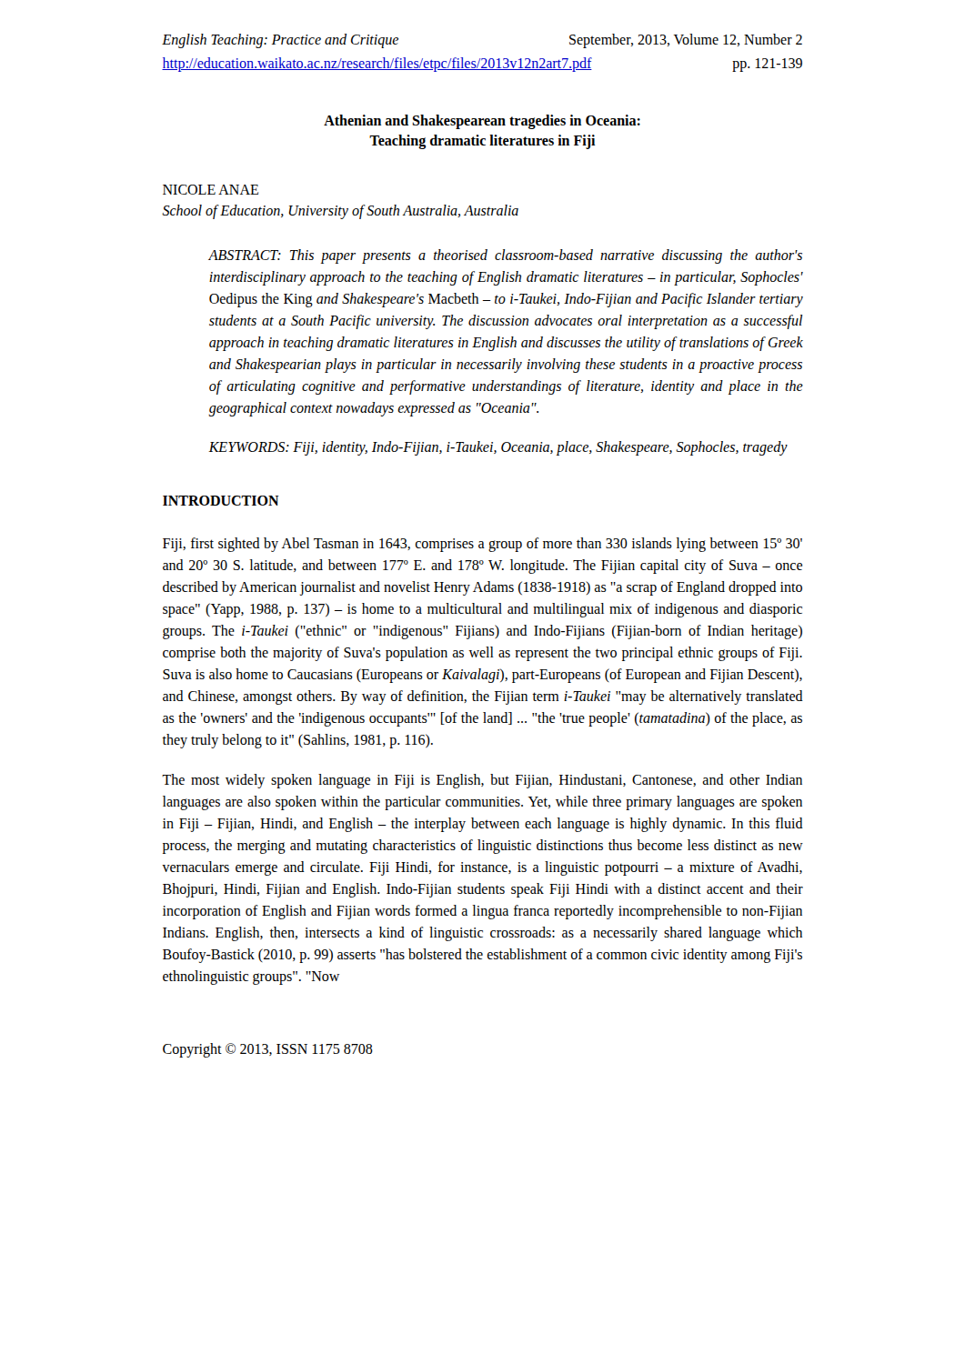English Teaching: Practice and Critique September, 2013, Volume 12, Number 2
http://education.waikato.ac.nz/research/files/etpc/files/2013v12n2art7.pdf pp. 121-139
Athenian and Shakespearean tragedies in Oceania:
Teaching dramatic literatures in Fiji
NICOLE ANAE School of Education, University of South Australia, Australia
ABSTRACT: This paper presents a theorised classroom-based narrative discussing the author's interdisciplinary approach to the teaching of English dramatic literatures – in particular, Sophocles' Oedipus the King and Shakespeare's Macbeth – to i-Taukei, Indo-Fijian and Pacific Islander tertiary students at a South Pacific university. The discussion advocates oral interpretation as a successful approach in teaching dramatic literatures in English and discusses the utility of translations of Greek and Shakespearian plays in particular in necessarily involving these students in a proactive process of articulating cognitive and performative understandings of literature, identity and place in the geographical context nowadays expressed as "Oceania".
KEYWORDS: Fiji, identity, Indo-Fijian, i-Taukei, Oceania, place, Shakespeare, Sophocles, tragedy
Introduction
Fiji, first sighted by Abel Tasman in 1643, comprises a group of more than 330 islands lying between 15º 30' and 20º 30 S. latitude, and between 177º E. and 178º W. longitude. The Fijian capital city of Suva – once described by American journalist and novelist Henry Adams (1838-1918) as "a scrap of England dropped into space" (Yapp, 1988, p. 137) – is home to a multicultural and multilingual mix of indigenous and diasporic groups. The i-Taukei ("ethnic" or "indigenous" Fijians) and Indo-Fijians (Fijian-born of Indian heritage) comprise both the majority of Suva's population as well as represent the two principal ethnic groups of Fiji. Suva is also home to Caucasians (Europeans or Kaivalagi), part-Europeans (of European and Fijian Descent), and Chinese, amongst others. By way of definition, the Fijian term i-Taukei "may be alternatively translated as the 'owners' and the 'indigenous occupants'" [of the land] ... "the 'true people' (tamatadina) of the place, as they truly belong to it" (Sahlins, 1981, p. 116).
The most widely spoken language in Fiji is English, but Fijian, Hindustani, Cantonese, and other Indian languages are also spoken within the particular communities. Yet, while three primary languages are spoken in Fiji – Fijian, Hindi, and English – the interplay between each language is highly dynamic. In this fluid process, the merging and mutating characteristics of linguistic distinctions thus become less distinct as new vernaculars emerge and circulate. Fiji Hindi, for instance, is a linguistic potpourri – a mixture of Avadhi, Bhojpuri, Hindi, Fijian and English. Indo-Fijian students speak Fiji Hindi with a distinct accent and their incorporation of English and Fijian words formed a lingua franca reportedly incomprehensible to non-Fijian Indians. English, then, intersects a kind of linguistic crossroads: as a necessarily shared language which Boufoy-Bastick (2010, p. 99) asserts "has bolstered the establishment of a common civic identity among Fiji's ethnolinguistic groups". "Now
Copyright © 2013, ISSN 1175 8708